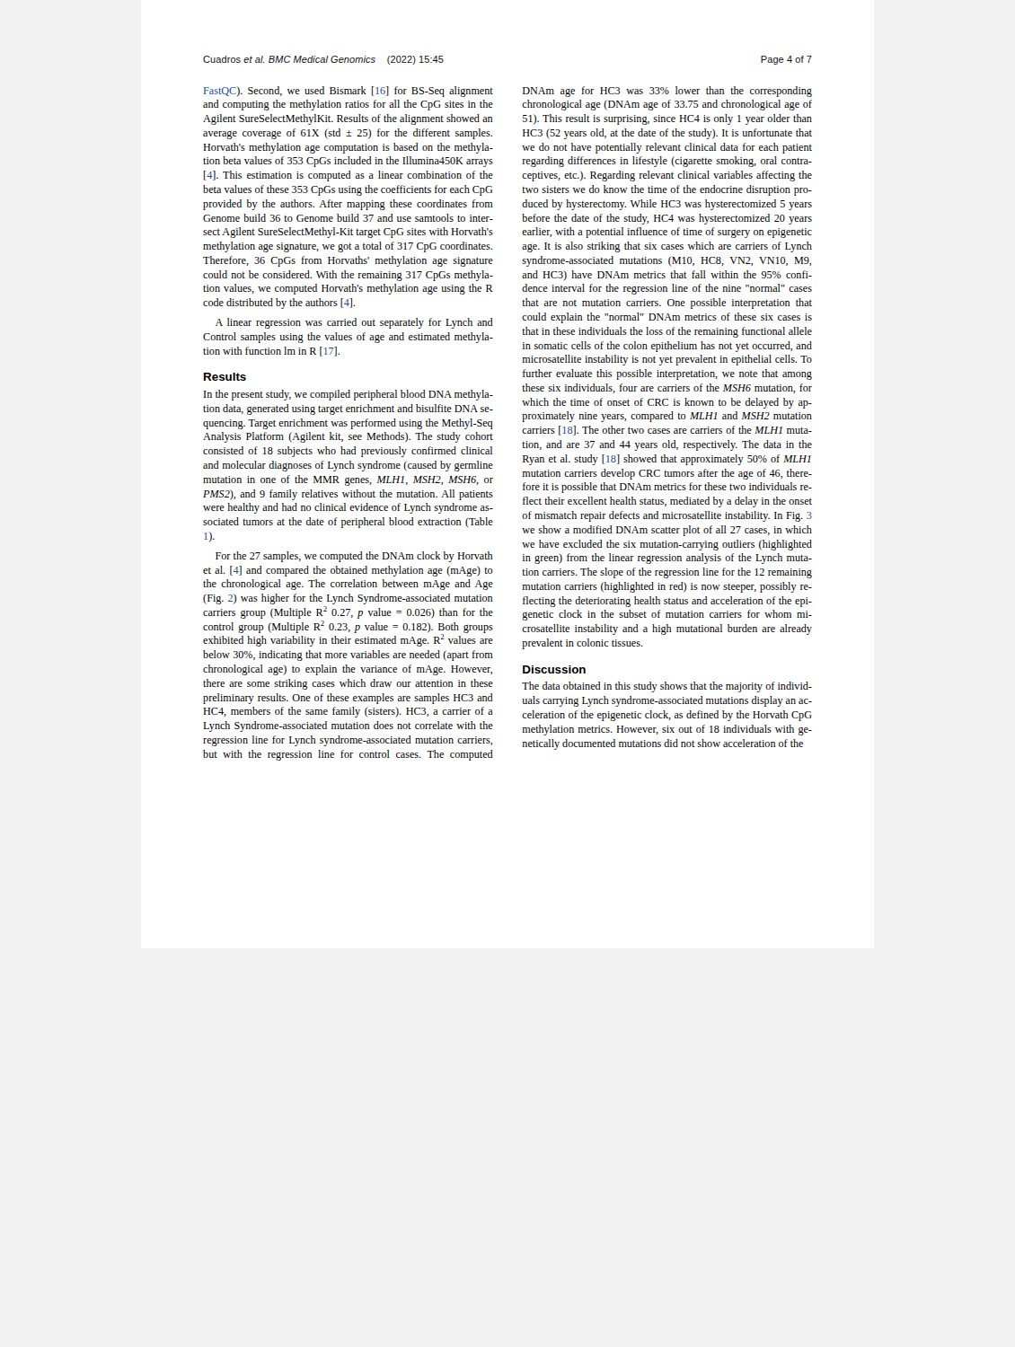Cuadros et al. BMC Medical Genomics (2022) 15:45
Page 4 of 7
FastQC). Second, we used Bismark [16] for BS-Seq alignment and computing the methylation ratios for all the CpG sites in the Agilent SureSelectMethylKit. Results of the alignment showed an average coverage of 61X (std ± 25) for the different samples. Horvath's methylation age computation is based on the methylation beta values of 353 CpGs included in the Illumina450K arrays [4]. This estimation is computed as a linear combination of the beta values of these 353 CpGs using the coefficients for each CpG provided by the authors. After mapping these coordinates from Genome build 36 to Genome build 37 and use samtools to intersect Agilent SureSelectMethyl-Kit target CpG sites with Horvath's methylation age signature, we got a total of 317 CpG coordinates. Therefore, 36 CpGs from Horvaths' methylation age signature could not be considered. With the remaining 317 CpGs methylation values, we computed Horvath's methylation age using the R code distributed by the authors [4].
A linear regression was carried out separately for Lynch and Control samples using the values of age and estimated methylation with function lm in R [17].
Results
In the present study, we compiled peripheral blood DNA methylation data, generated using target enrichment and bisulfite DNA sequencing. Target enrichment was performed using the Methyl-Seq Analysis Platform (Agilent kit, see Methods). The study cohort consisted of 18 subjects who had previously confirmed clinical and molecular diagnoses of Lynch syndrome (caused by germline mutation in one of the MMR genes, MLH1, MSH2, MSH6, or PMS2), and 9 family relatives without the mutation. All patients were healthy and had no clinical evidence of Lynch syndrome associated tumors at the date of peripheral blood extraction (Table 1).
For the 27 samples, we computed the DNAm clock by Horvath et al. [4] and compared the obtained methylation age (mAge) to the chronological age. The correlation between mAge and Age (Fig. 2) was higher for the Lynch Syndrome-associated mutation carriers group (Multiple R2 0.27, p value = 0.026) than for the control group (Multiple R2 0.23, p value = 0.182). Both groups exhibited high variability in their estimated mAge. R2 values are below 30%, indicating that more variables are needed (apart from chronological age) to explain the variance of mAge. However, there are some striking cases which draw our attention in these preliminary results. One of these examples are samples HC3 and HC4, members of the same family (sisters). HC3, a carrier of a Lynch Syndrome-associated mutation does not correlate with the regression line for Lynch syndrome-associated mutation carriers, but with the regression line for control cases. The computed DNAm age for HC3 was 33% lower than the corresponding chronological age (DNAm age of 33.75 and chronological age of 51). This result is surprising, since HC4 is only 1 year older than HC3 (52 years old, at the date of the study). It is unfortunate that we do not have potentially relevant clinical data for each patient regarding differences in lifestyle (cigarette smoking, oral contraceptives, etc.). Regarding relevant clinical variables affecting the two sisters we do know the time of the endocrine disruption produced by hysterectomy. While HC3 was hysterectomized 5 years before the date of the study, HC4 was hysterectomized 20 years earlier, with a potential influence of time of surgery on epigenetic age. It is also striking that six cases which are carriers of Lynch syndrome-associated mutations (M10, HC8, VN2, VN10, M9, and HC3) have DNAm metrics that fall within the 95% confidence interval for the regression line of the nine "normal" cases that are not mutation carriers. One possible interpretation that could explain the "normal" DNAm metrics of these six cases is that in these individuals the loss of the remaining functional allele in somatic cells of the colon epithelium has not yet occurred, and microsatellite instability is not yet prevalent in epithelial cells. To further evaluate this possible interpretation, we note that among these six individuals, four are carriers of the MSH6 mutation, for which the time of onset of CRC is known to be delayed by approximately nine years, compared to MLH1 and MSH2 mutation carriers [18]. The other two cases are carriers of the MLH1 mutation, and are 37 and 44 years old, respectively. The data in the Ryan et al. study [18] showed that approximately 50% of MLH1 mutation carriers develop CRC tumors after the age of 46, therefore it is possible that DNAm metrics for these two individuals reflect their excellent health status, mediated by a delay in the onset of mismatch repair defects and microsatellite instability. In Fig. 3 we show a modified DNAm scatter plot of all 27 cases, in which we have excluded the six mutation-carrying outliers (highlighted in green) from the linear regression analysis of the Lynch mutation carriers. The slope of the regression line for the 12 remaining mutation carriers (highlighted in red) is now steeper, possibly reflecting the deteriorating health status and acceleration of the epigenetic clock in the subset of mutation carriers for whom microsatellite instability and a high mutational burden are already prevalent in colonic tissues.
Discussion
The data obtained in this study shows that the majority of individuals carrying Lynch syndrome-associated mutations display an acceleration of the epigenetic clock, as defined by the Horvath CpG methylation metrics. However, six out of 18 individuals with genetically documented mutations did not show acceleration of the